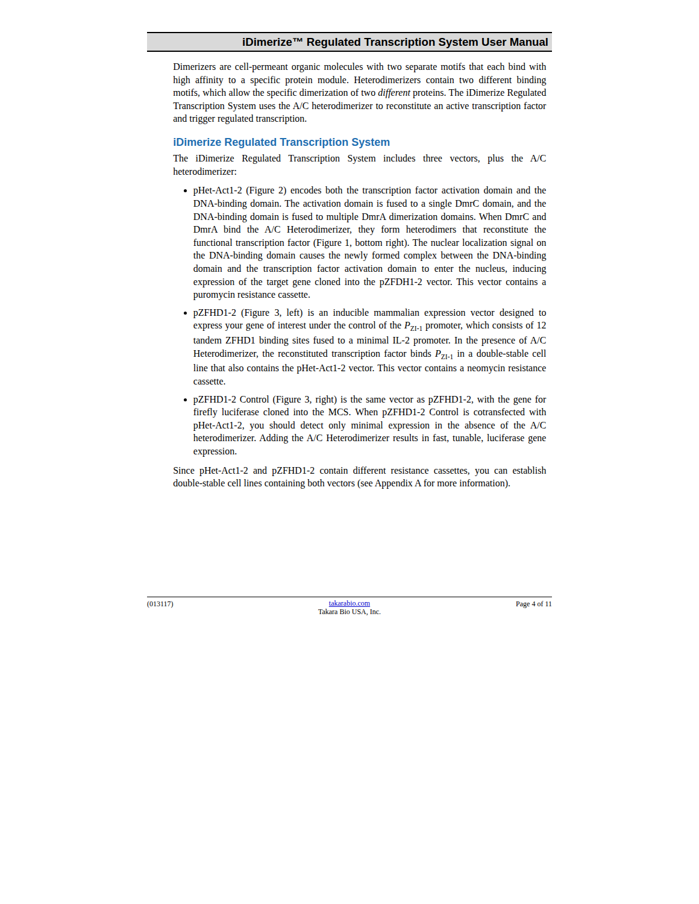iDimerize™ Regulated Transcription System User Manual
Dimerizers are cell-permeant organic molecules with two separate motifs that each bind with high affinity to a specific protein module. Heterodimerizers contain two different binding motifs, which allow the specific dimerization of two different proteins. The iDimerize Regulated Transcription System uses the A/C heterodimerizer to reconstitute an active transcription factor and trigger regulated transcription.
iDimerize Regulated Transcription System
The iDimerize Regulated Transcription System includes three vectors, plus the A/C heterodimerizer:
pHet-Act1-2 (Figure 2) encodes both the transcription factor activation domain and the DNA-binding domain. The activation domain is fused to a single DmrC domain, and the DNA-binding domain is fused to multiple DmrA dimerization domains. When DmrC and DmrA bind the A/C Heterodimerizer, they form heterodimers that reconstitute the functional transcription factor (Figure 1, bottom right). The nuclear localization signal on the DNA-binding domain causes the newly formed complex between the DNA-binding domain and the transcription factor activation domain to enter the nucleus, inducing expression of the target gene cloned into the pZFDH1-2 vector. This vector contains a puromycin resistance cassette.
pZFHD1-2 (Figure 3, left) is an inducible mammalian expression vector designed to express your gene of interest under the control of the PZI-1 promoter, which consists of 12 tandem ZFHD1 binding sites fused to a minimal IL-2 promoter. In the presence of A/C Heterodimerizer, the reconstituted transcription factor binds PZI-1 in a double-stable cell line that also contains the pHet-Act1-2 vector. This vector contains a neomycin resistance cassette.
pZFHD1-2 Control (Figure 3, right) is the same vector as pZFHD1-2, with the gene for firefly luciferase cloned into the MCS. When pZFHD1-2 Control is cotransfected with pHet-Act1-2, you should detect only minimal expression in the absence of the A/C heterodimerizer. Adding the A/C Heterodimerizer results in fast, tunable, luciferase gene expression.
Since pHet-Act1-2 and pZFHD1-2 contain different resistance cassettes, you can establish double-stable cell lines containing both vectors (see Appendix A for more information).
(013117)
takarabio.com
Takara Bio USA, Inc.
Page 4 of 11